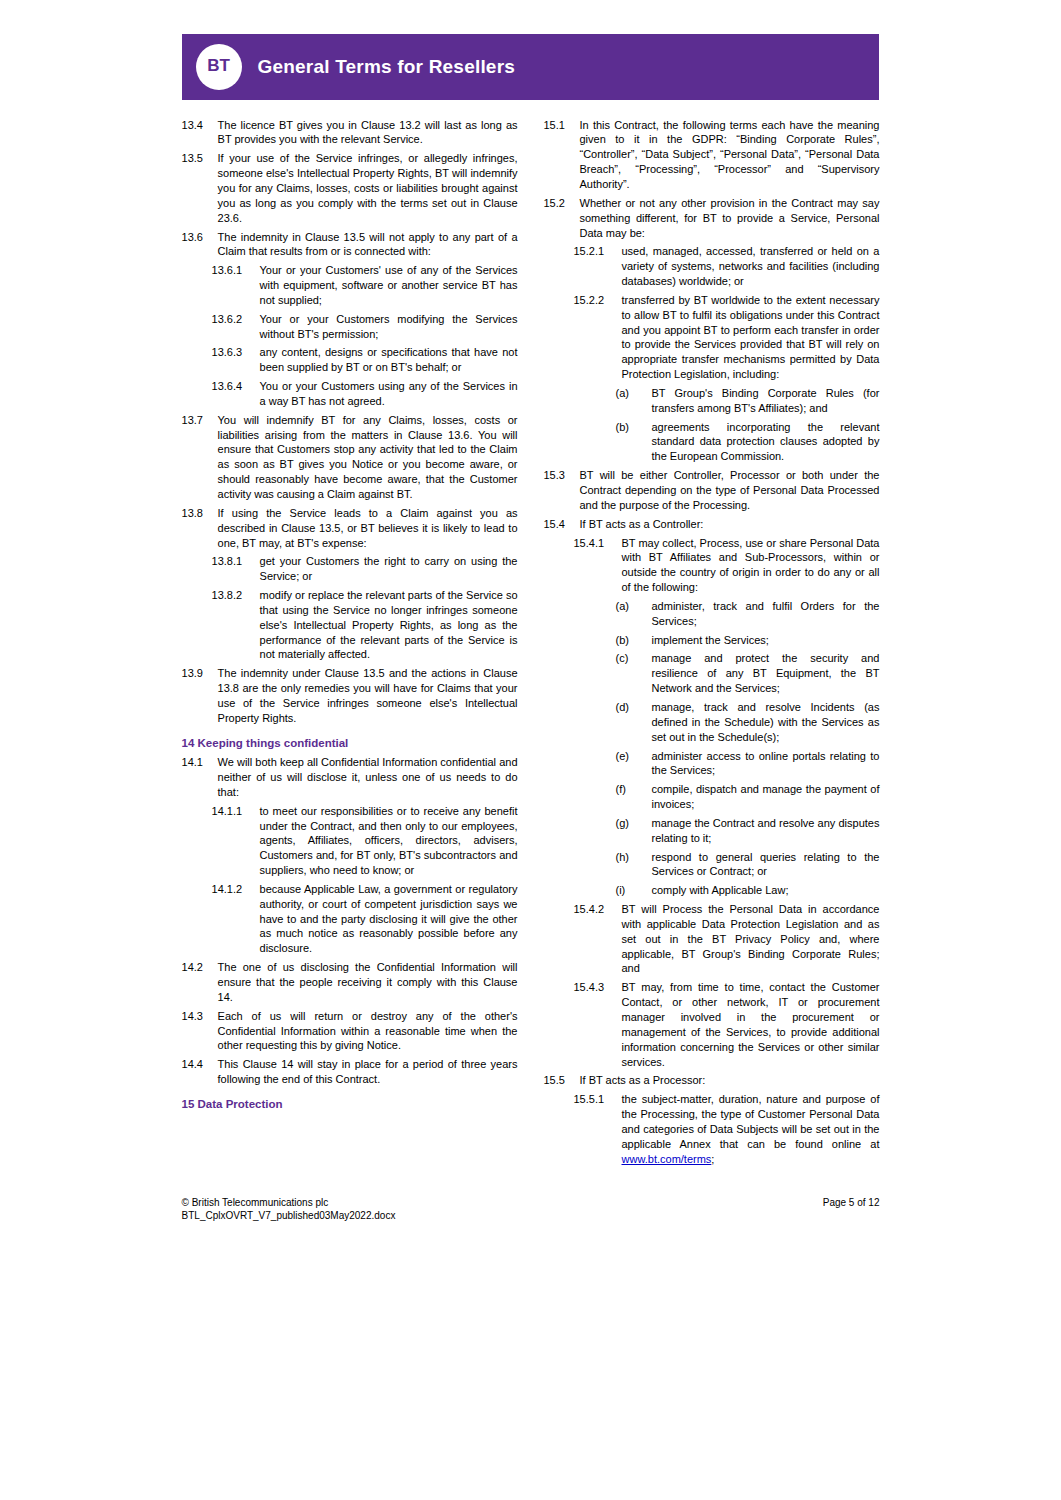BT
General Terms for Resellers
13.4
The licence BT gives you in Clause 13.2 will last as long as BT provides you with the relevant Service.
13.5
If your use of the Service infringes, or allegedly infringes, someone else's Intellectual Property Rights, BT will indemnify you for any Claims, losses, costs or liabilities brought against you as long as you comply with the terms set out in Clause 23.6.
13.6
The indemnity in Clause 13.5 will not apply to any part of a Claim that results from or is connected with:
13.6.1
Your or your Customers' use of any of the Services with equipment, software or another service BT has not supplied;
13.6.2
Your or your Customers modifying the Services without BT's permission;
13.6.3
any content, designs or specifications that have not been supplied by BT or on BT's behalf; or
13.6.4
You or your Customers using any of the Services in a way BT has not agreed.
13.7
You will indemnify BT for any Claims, losses, costs or liabilities arising from the matters in Clause 13.6. You will ensure that Customers stop any activity that led to the Claim as soon as BT gives you Notice or you become aware, or should reasonably have become aware, that the Customer activity was causing a Claim against BT.
13.8
If using the Service leads to a Claim against you as described in Clause 13.5, or BT believes it is likely to lead to one, BT may, at BT's expense:
13.8.1
get your Customers the right to carry on using the Service; or
13.8.2
modify or replace the relevant parts of the Service so that using the Service no longer infringes someone else's Intellectual Property Rights, as long as the performance of the relevant parts of the Service is not materially affected.
13.9
The indemnity under Clause 13.5 and the actions in Clause 13.8 are the only remedies you will have for Claims that your use of the Service infringes someone else's Intellectual Property Rights.
14 Keeping things confidential
14.1
We will both keep all Confidential Information confidential and neither of us will disclose it, unless one of us needs to do that:
14.1.1
to meet our responsibilities or to receive any benefit under the Contract, and then only to our employees, agents, Affiliates, officers, directors, advisers, Customers and, for BT only, BT's subcontractors and suppliers, who need to know; or
14.1.2
because Applicable Law, a government or regulatory authority, or court of competent jurisdiction says we have to and the party disclosing it will give the other as much notice as reasonably possible before any disclosure.
14.2
The one of us disclosing the Confidential Information will ensure that the people receiving it comply with this Clause 14.
14.3
Each of us will return or destroy any of the other's Confidential Information within a reasonable time when the other requesting this by giving Notice.
14.4
This Clause 14 will stay in place for a period of three years following the end of this Contract.
15 Data Protection
15.1
In this Contract, the following terms each have the meaning given to it in the GDPR: “Binding Corporate Rules”, “Controller”, “Data Subject”, “Personal Data”, “Personal Data Breach”, “Processing”, “Processor” and “Supervisory Authority”.
15.2
Whether or not any other provision in the Contract may say something different, for BT to provide a Service, Personal Data may be:
15.2.1
used, managed, accessed, transferred or held on a variety of systems, networks and facilities (including databases) worldwide; or
15.2.2
transferred by BT worldwide to the extent necessary to allow BT to fulfil its obligations under this Contract and you appoint BT to perform each transfer in order to provide the Services provided that BT will rely on appropriate transfer mechanisms permitted by Data Protection Legislation, including:
(a)
BT Group's Binding Corporate Rules (for transfers among BT's Affiliates); and
(b)
agreements incorporating the relevant standard data protection clauses adopted by the European Commission.
15.3
BT will be either Controller, Processor or both under the Contract depending on the type of Personal Data Processed and the purpose of the Processing.
15.4
If BT acts as a Controller:
15.4.1
BT may collect, Process, use or share Personal Data with BT Affiliates and Sub-Processors, within or outside the country of origin in order to do any or all of the following:
(a)
administer, track and fulfil Orders for the Services;
(b)
implement the Services;
(c)
manage and protect the security and resilience of any BT Equipment, the BT Network and the Services;
(d)
manage, track and resolve Incidents (as defined in the Schedule) with the Services as set out in the Schedule(s);
(e)
administer access to online portals relating to the Services;
(f)
compile, dispatch and manage the payment of invoices;
(g)
manage the Contract and resolve any disputes relating to it;
(h)
respond to general queries relating to the Services or Contract; or
(i)
comply with Applicable Law;
15.4.2
BT will Process the Personal Data in accordance with applicable Data Protection Legislation and as set out in the BT Privacy Policy and, where applicable, BT Group's Binding Corporate Rules; and
15.4.3
BT may, from time to time, contact the Customer Contact, or other network, IT or procurement manager involved in the procurement or management of the Services, to provide additional information concerning the Services or other similar services.
15.5
If BT acts as a Processor:
15.5.1
the subject-matter, duration, nature and purpose of the Processing, the type of Customer Personal Data and categories of Data Subjects will be set out in the applicable Annex that can be found online at www.bt.com/terms;
© British Telecommunications plc
BTL_CplxOVRT_V7_published03May2022.docx
Page 5 of 12